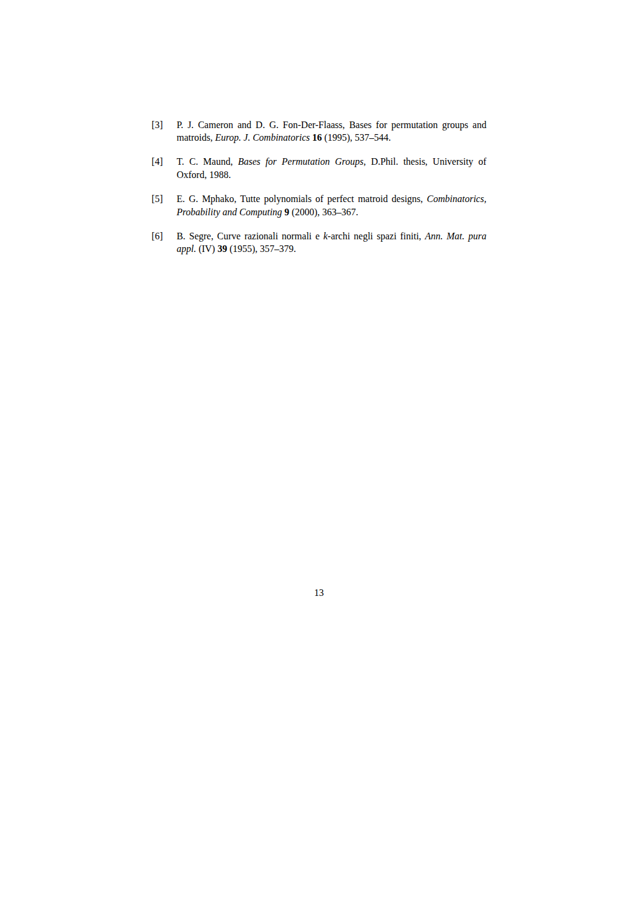[3] P. J. Cameron and D. G. Fon-Der-Flaass, Bases for permutation groups and matroids, Europ. J. Combinatorics 16 (1995), 537–544.
[4] T. C. Maund, Bases for Permutation Groups, D.Phil. thesis, University of Oxford, 1988.
[5] E. G. Mphako, Tutte polynomials of perfect matroid designs, Combinatorics, Probability and Computing 9 (2000), 363–367.
[6] B. Segre, Curve razionali normali e k-archi negli spazi finiti, Ann. Mat. pura appl. (IV) 39 (1955), 357–379.
13